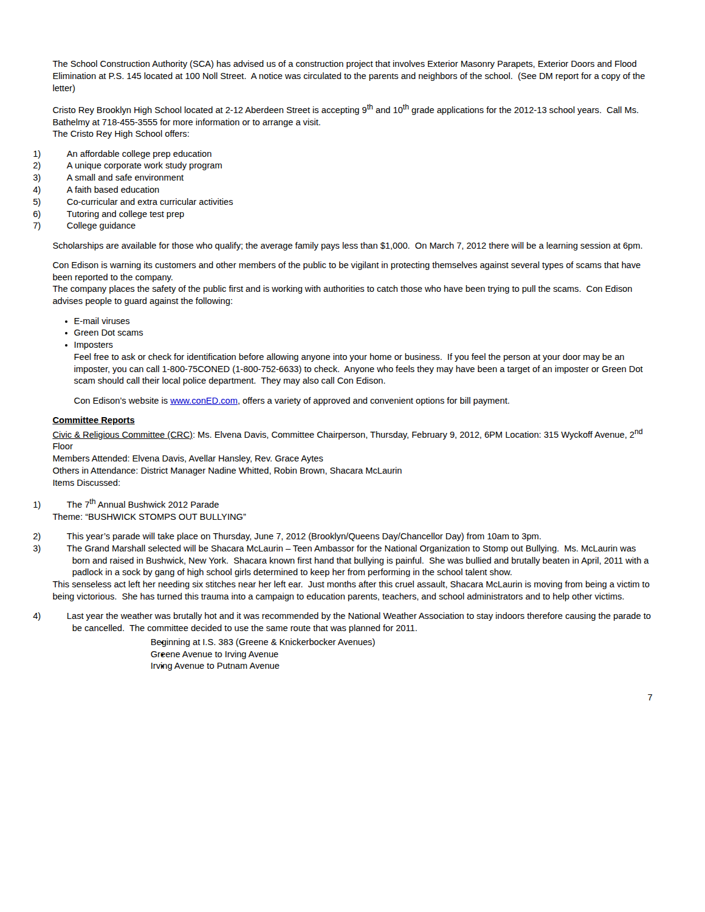The School Construction Authority (SCA) has advised us of a construction project that involves Exterior Masonry Parapets, Exterior Doors and Flood Elimination at P.S. 145 located at 100 Noll Street. A notice was circulated to the parents and neighbors of the school. (See DM report for a copy of the letter)
Cristo Rey Brooklyn High School located at 2-12 Aberdeen Street is accepting 9th and 10th grade applications for the 2012-13 school years. Call Ms. Bathelmy at 718-455-3555 for more information or to arrange a visit.
The Cristo Rey High School offers:
1) An affordable college prep education
2) A unique corporate work study program
3) A small and safe environment
4) A faith based education
5) Co-curricular and extra curricular activities
6) Tutoring and college test prep
7) College guidance
Scholarships are available for those who qualify; the average family pays less than $1,000. On March 7, 2012 there will be a learning session at 6pm.
Con Edison is warning its customers and other members of the public to be vigilant in protecting themselves against several types of scams that have been reported to the company.
The company places the safety of the public first and is working with authorities to catch those who have been trying to pull the scams. Con Edison advises people to guard against the following:
E-mail viruses
Green Dot scams
Imposters
Feel free to ask or check for identification before allowing anyone into your home or business. If you feel the person at your door may be an imposter, you can call 1-800-75CONED (1-800-752-6633) to check. Anyone who feels they may have been a target of an imposter or Green Dot scam should call their local police department. They may also call Con Edison.
Con Edison’s website is www.conED.com, offers a variety of approved and convenient options for bill payment.
Committee Reports
Civic & Religious Committee (CRC): Ms. Elvena Davis, Committee Chairperson, Thursday, February 9, 2012, 6PM Location: 315 Wyckoff Avenue, 2nd Floor
Members Attended: Elvena Davis, Avellar Hansley, Rev. Grace Aytes
Others in Attendance: District Manager Nadine Whitted, Robin Brown, Shacara McLaurin
Items Discussed:
1) The 7th Annual Bushwick 2012 Parade
Theme: “BUSHWICK STOMPS OUT BULLYING”
2) This year’s parade will take place on Thursday, June 7, 2012 (Brooklyn/Queens Day/Chancellor Day) from 10am to 3pm.
3) The Grand Marshall selected will be Shacara McLaurin – Teen Ambassor for the National Organization to Stomp out Bullying. Ms. McLaurin was born and raised in Bushwick, New York. Shacara known first hand that bullying is painful. She was bullied and brutally beaten in April, 2011 with a padlock in a sock by gang of high school girls determined to keep her from performing in the school talent show.
This senseless act left her needing six stitches near her left ear. Just months after this cruel assault, Shacara McLaurin is moving from being a victim to being victorious. She has turned this trauma into a campaign to education parents, teachers, and school administrators and to help other victims.
4) Last year the weather was brutally hot and it was recommended by the National Weather Association to stay indoors therefore causing the parade to be cancelled. The committee decided to use the same route that was planned for 2011.
Beginning at I.S. 383 (Greene & Knickerbocker Avenues)
Greene Avenue to Irving Avenue
Irving Avenue to Putnam Avenue
7